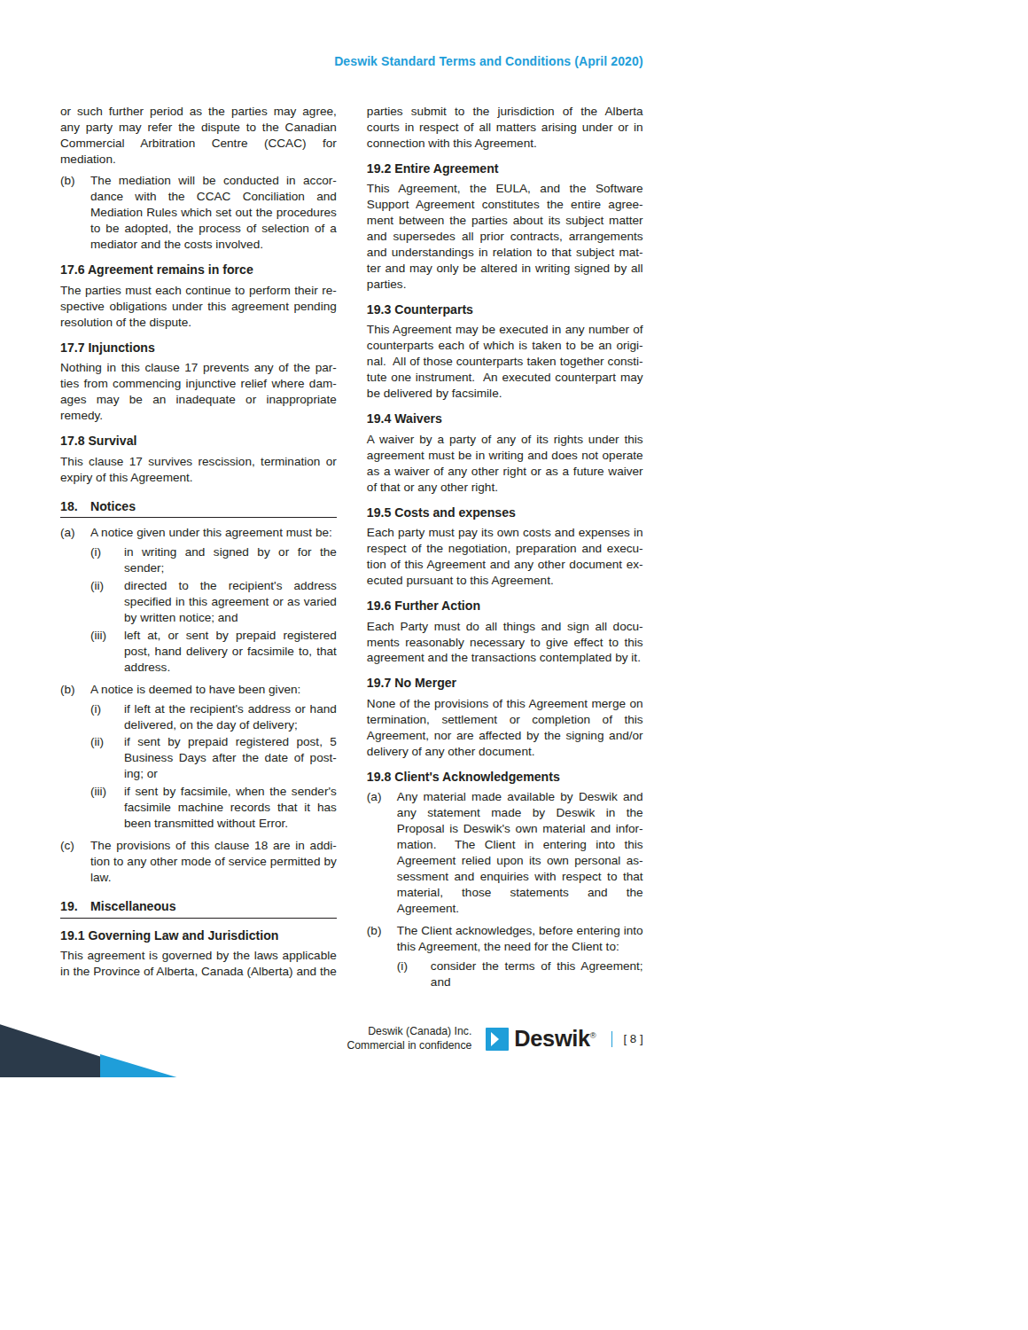Deswik Standard Terms and Conditions (April 2020)
or such further period as the parties may agree, any party may refer the dispute to the Canadian Commercial Arbitration Centre (CCAC) for mediation.
(b) The mediation will be conducted in accordance with the CCAC Conciliation and Mediation Rules which set out the procedures to be adopted, the process of selection of a mediator and the costs involved.
17.6 Agreement remains in force
The parties must each continue to perform their respective obligations under this agreement pending resolution of the dispute.
17.7 Injunctions
Nothing in this clause 17 prevents any of the parties from commencing injunctive relief where damages may be an inadequate or inappropriate remedy.
17.8 Survival
This clause 17 survives rescission, termination or expiry of this Agreement.
18. Notices
(a) A notice given under this agreement must be:
(i) in writing and signed by or for the sender;
(ii) directed to the recipient's address specified in this agreement or as varied by written notice; and
(iii) left at, or sent by prepaid registered post, hand delivery or facsimile to, that address.
(b) A notice is deemed to have been given:
(i) if left at the recipient's address or hand delivered, on the day of delivery;
(ii) if sent by prepaid registered post, 5 Business Days after the date of posting; or
(iii) if sent by facsimile, when the sender's facsimile machine records that it has been transmitted without Error.
(c) The provisions of this clause 18 are in addition to any other mode of service permitted by law.
19. Miscellaneous
19.1 Governing Law and Jurisdiction
This agreement is governed by the laws applicable in the Province of Alberta, Canada (Alberta) and the parties submit to the jurisdiction of the Alberta courts in respect of all matters arising under or in connection with this Agreement.
19.2 Entire Agreement
This Agreement, the EULA, and the Software Support Agreement constitutes the entire agreement between the parties about its subject matter and supersedes all prior contracts, arrangements and understandings in relation to that subject matter and may only be altered in writing signed by all parties.
19.3 Counterparts
This Agreement may be executed in any number of counterparts each of which is taken to be an original. All of those counterparts taken together constitute one instrument. An executed counterpart may be delivered by facsimile.
19.4 Waivers
A waiver by a party of any of its rights under this agreement must be in writing and does not operate as a waiver of any other right or as a future waiver of that or any other right.
19.5 Costs and expenses
Each party must pay its own costs and expenses in respect of the negotiation, preparation and execution of this Agreement and any other document executed pursuant to this Agreement.
19.6 Further Action
Each Party must do all things and sign all documents reasonably necessary to give effect to this agreement and the transactions contemplated by it.
19.7 No Merger
None of the provisions of this Agreement merge on termination, settlement or completion of this Agreement, nor are affected by the signing and/or delivery of any other document.
19.8 Client's Acknowledgements
(a) Any material made available by Deswik and any statement made by Deswik in the Proposal is Deswik's own material and information. The Client in entering into this Agreement relied upon its own personal assessment and enquiries with respect to that material, those statements and the Agreement.
(b) The Client acknowledges, before entering into this Agreement, the need for the Client to:
(i) consider the terms of this Agreement; and
Deswik (Canada) Inc.
Commercial in confidence
Deswik®
[ 8 ]